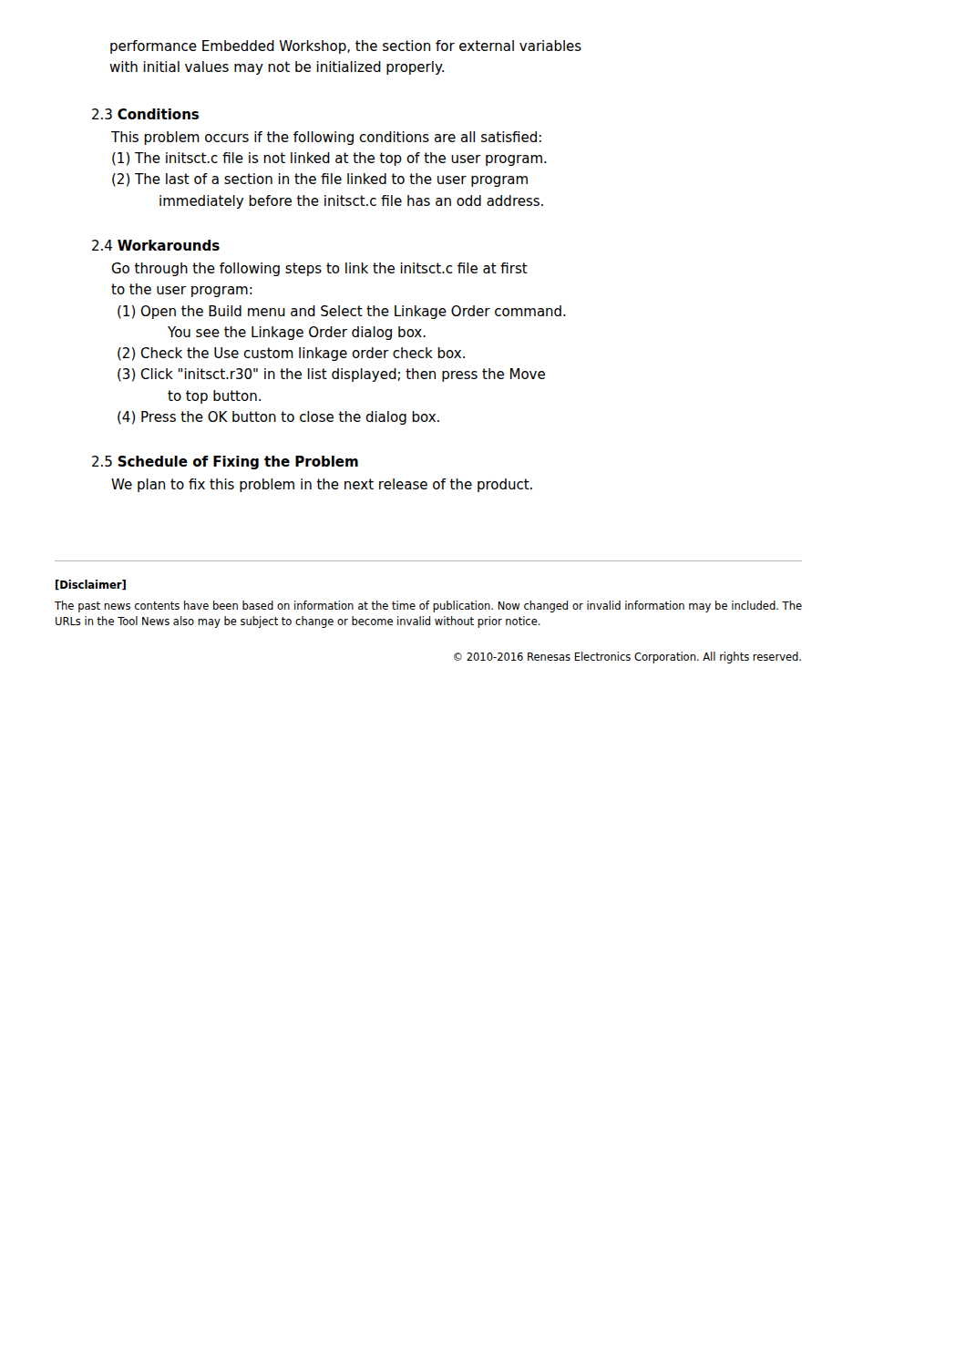performance Embedded Workshop, the section for external variables
with initial values may not be initialized properly.
2.3 Conditions
This problem occurs if the following conditions are all satisfied:
(1) The initsct.c file is not linked at the top of the user program.
(2) The last of a section in the file linked to the user programimmediately before the initsct.c file has an odd address.
2.4 Workarounds
Go through the following steps to link the initsct.c file at first
to the user program:
(1) Open the Build menu and Select the Linkage Order command.You see the Linkage Order dialog box.
(2) Check the Use custom linkage order check box.
(3) Click "initsct.r30" in the list displayed; then press the Moveto top button.
(4) Press the OK button to close the dialog box.
2.5 Schedule of Fixing the Problem
We plan to fix this problem in the next release of the product.
[Disclaimer]
The past news contents have been based on information at the time of publication. Now changed or invalid information may be included. The URLs in the Tool News also may be subject to change or become invalid without prior notice.
© 2010-2016 Renesas Electronics Corporation. All rights reserved.